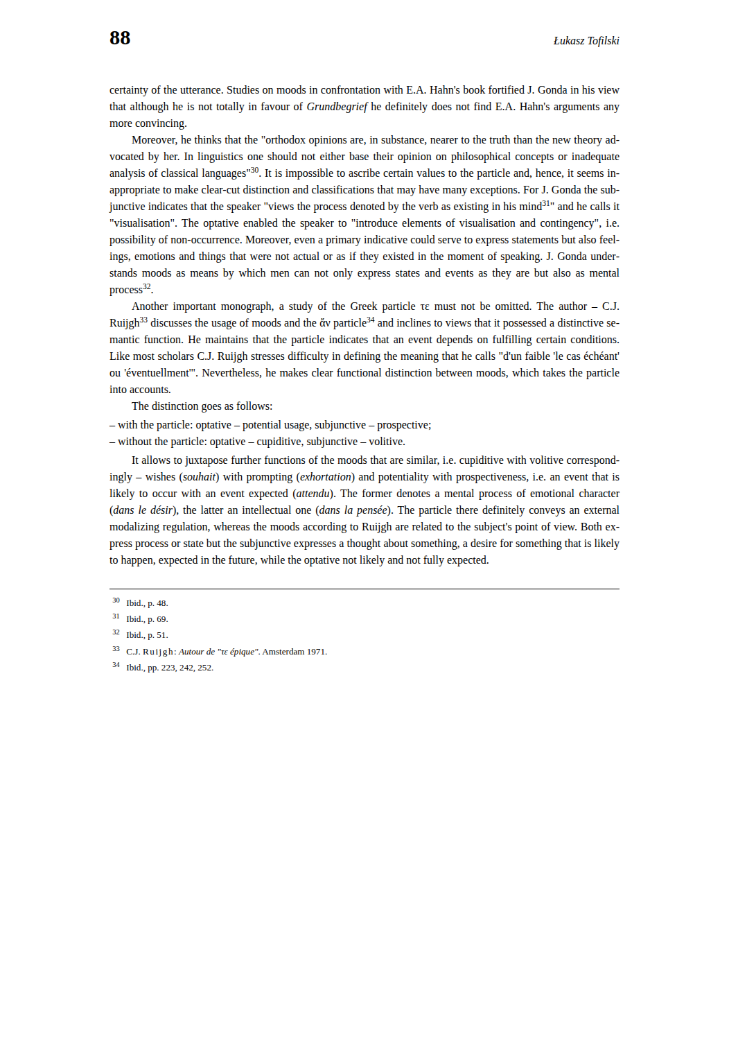88 Łukasz Tofilski
certainty of the utterance. Studies on moods in confrontation with E.A. Hahn's book fortified J. Gonda in his view that although he is not totally in favour of Grundbegrief he definitely does not find E.A. Hahn's arguments any more convincing.
Moreover, he thinks that the "orthodox opinions are, in substance, nearer to the truth than the new theory advocated by her. In linguistics one should not either base their opinion on philosophical concepts or inadequate analysis of classical languages"30. It is impossible to ascribe certain values to the particle and, hence, it seems inappropriate to make clear-cut distinction and classifications that may have many exceptions. For J. Gonda the subjunctive indicates that the speaker "views the process denoted by the verb as existing in his mind31" and he calls it "visualisation". The optative enabled the speaker to "introduce elements of visualisation and contingency", i.e. possibility of non-occurrence. Moreover, even a primary indicative could serve to express statements but also feelings, emotions and things that were not actual or as if they existed in the moment of speaking. J. Gonda understands moods as means by which men can not only express states and events as they are but also as mental process32.
Another important monograph, a study of the Greek particle τε must not be omitted. The author – C.J. Ruijgh33 discusses the usage of moods and the ἄν particle34 and inclines to views that it possessed a distinctive semantic function. He maintains that the particle indicates that an event depends on fulfilling certain conditions. Like most scholars C.J. Ruijgh stresses difficulty in defining the meaning that he calls "d'un faible 'le cas échéant' ou 'éventuellment'". Nevertheless, he makes clear functional distinction between moods, which takes the particle into accounts.
The distinction goes as follows:
– with the particle: optative – potential usage, subjunctive – prospective;
– without the particle: optative – cupiditive, subjunctive – volitive.
It allows to juxtapose further functions of the moods that are similar, i.e. cupiditive with volitive correspondingly – wishes (souhait) with prompting (exhortation) and potentiality with prospectiveness, i.e. an event that is likely to occur with an event expected (attendu). The former denotes a mental process of emotional character (dans le désir), the latter an intellectual one (dans la pensée). The particle there definitely conveys an external modalizing regulation, whereas the moods according to Ruijgh are related to the subject's point of view. Both express process or state but the subjunctive expresses a thought about something, a desire for something that is likely to happen, expected in the future, while the optative not likely and not fully expected.
30 Ibid., p. 48.
31 Ibid., p. 69.
32 Ibid., p. 51.
33 C.J. Ruijgh: Autour de "τε épique". Amsterdam 1971.
34 Ibid., pp. 223, 242, 252.